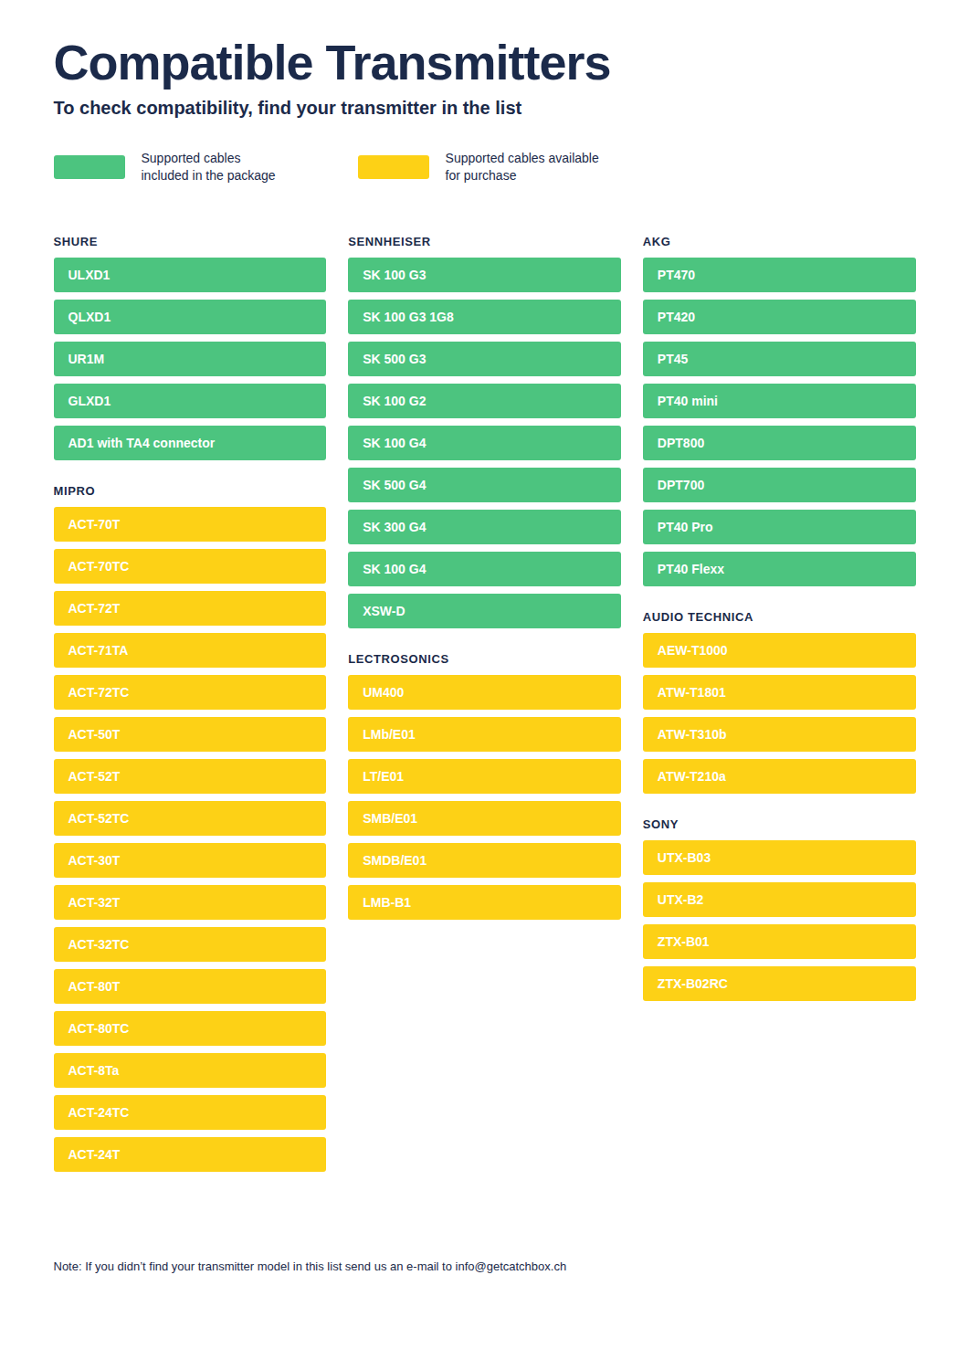Compatible Transmitters
To check compatibility, find your transmitter in the list
Supported cables
included in the package
Supported cables available
for purchase
Shure
ULXD1
QLXD1
UR1M
GLXD1
AD1 with TA4 connector
Mipro
ACT-70T
ACT-70TC
ACT-72T
ACT-71TA
ACT-72TC
ACT-50T
ACT-52T
ACT-52TC
ACT-30T
ACT-32T
ACT-32TC
ACT-80T
ACT-80TC
ACT-8Ta
ACT-24TC
ACT-24T
Sennheiser
SK 100 G3
SK 100 G3 1G8
SK 500 G3
SK 100 G2
SK 100 G4
SK 500 G4
SK 300 G4
SK 100 G4
XSW-D
Lectrosonics
UM400
LMb/E01
LT/E01
SMB/E01
SMDB/E01
LMB-B1
AKG
PT470
PT420
PT45
PT40 mini
DPT800
DPT700
PT40 Pro
PT40 Flexx
Audio Technica
AEW-T1000
ATW-T1801
ATW-T310b
ATW-T210a
Sony
UTX-B03
UTX-B2
ZTX-B01
ZTX-B02RC
Note: If you didn’t find your transmitter model in this list send us an e-mail to info@getcatchbox.ch